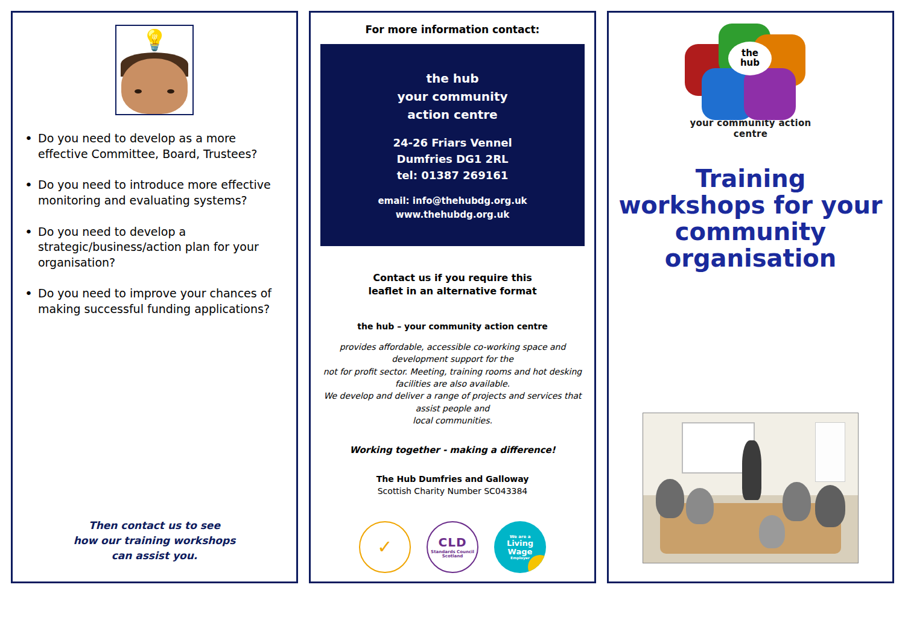💡
Do you need to develop as a more effective Committee, Board, Trustees?
Do you need to introduce more effective monitoring and evaluating systems?
Do you need to develop a strategic/business/action plan for your organisation?
Do you need to improve your chances of making successful funding applications?
Then contact us to see
how our training workshops
can assist you.
For more information contact:
the hub
your community
action centre
24-26 Friars Vennel
Dumfries DG1 2RL
tel: 01387 269161
email: info@thehubdg.org.uk
www.thehubdg.org.uk
Contact us if you require this
leaflet in an alternative format
the hub – your community action centre
provides affordable, accessible co-working space and development support for the
not for profit sector. Meeting, training rooms and hot desking facilities are also available.
We develop and deliver a range of projects and services that assist people and
local communities.
Working together - making a difference!
The Hub Dumfries and Galloway Scottish Charity Number SC043384
✓ Investing in Volunteers
CLD Standards Council
Scotland
We are a Living
Wage Employer
the
hub
your community action centre
Training workshops for your community organisation